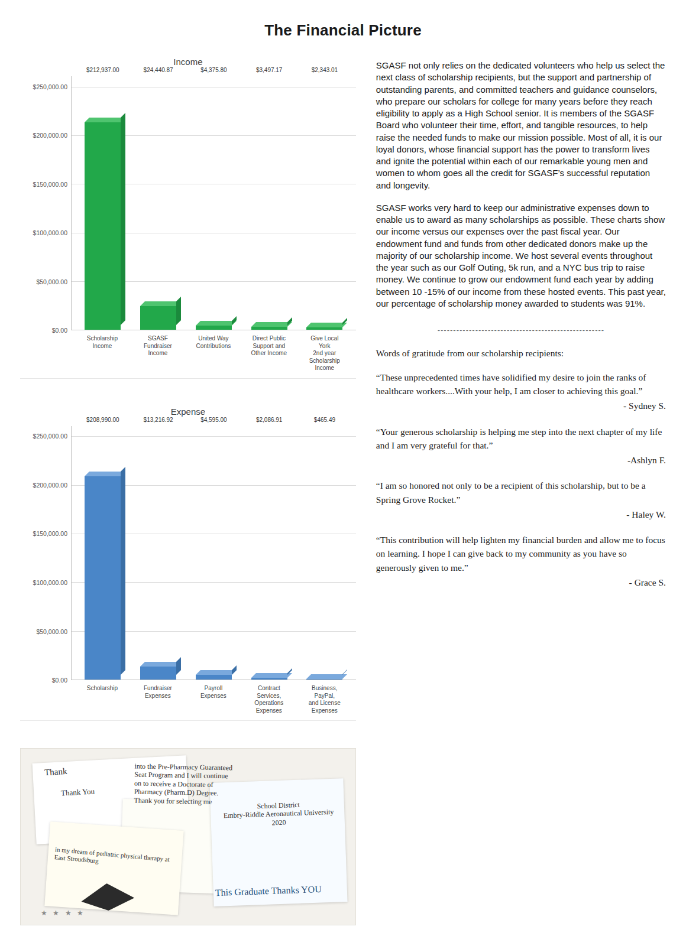The Financial Picture
Income
$250,000.00 $200,000.00 $150,000.00 $100,000.00 $50,000.00 $0.00
$212,937.00
$24,440.87
$4,375.80
$3,497.17
$2,343.01
Scholarship
Income SGASF Fundraiser
Income United Way
Contributions Direct Public
Support and
Other Income Give Local York
2nd year
Scholarship
Income
Expense
$250,000.00 $200,000.00 $150,000.00 $100,000.00 $50,000.00 $0.00
$208,990.00
$13,216.92
$4,595.00
$2,086.91
$465.49
Scholarship Fundraiser
Expenses Payroll Expenses Contract Services,
Operations
Expenses Business, PayPal,
and License
Expenses
Thank Thank You into the Pre-Pharmacy Guaranteed Seat Program and I will continue on to receive a Doctorate of Pharmacy (Pharm.D) Degree. Thank you for selecting me in my dream of pediatric physical therapy at East Stroudsburg School District
Embry-Riddle Aeronautical University
2020 This Graduate Thanks YOU
★ ★ ★ ★
SGASF not only relies on the dedicated volunteers who help us select the next class of scholarship recipients, but the support and partnership of outstanding parents, and committed teachers and guidance counselors, who prepare our scholars for college for many years before they reach eligibility to apply as a High School senior. It is members of the SGASF Board who volunteer their time, effort, and tangible resources, to help raise the needed funds to make our mission possible. Most of all, it is our loyal donors, whose financial support has the power to transform lives and ignite the potential within each of our remarkable young men and women to whom goes all the credit for SGASF’s successful reputation and longevity.
SGASF works very hard to keep our administrative expenses down to enable us to award as many scholarships as possible. These charts show our income versus our expenses over the past fiscal year. Our endowment fund and funds from other dedicated donors make up the majority of our scholarship income. We host several events throughout the year such as our Golf Outing, 5k run, and a NYC bus trip to raise money. We continue to grow our endowment fund each year by adding between 10 -15% of our income from these hosted events. This past year, our percentage of scholarship money awarded to students was 91%.
-----------------------------------------------------
Words of gratitude from our scholarship recipients:
“These unprecedented times have solidified my desire to join the ranks of healthcare workers....With your help, I am closer to achieving this goal.”
- Sydney S.
“Your generous scholarship is helping me step into the next chapter of my life and I am very grateful for that.”
-Ashlyn F.
“I am so honored not only to be a recipient of this scholarship, but to be a Spring Grove Rocket.”
- Haley W.
“This contribution will help lighten my financial burden and allow me to focus on learning. I hope I can give back to my community as you have so generously given to me.”
- Grace S.